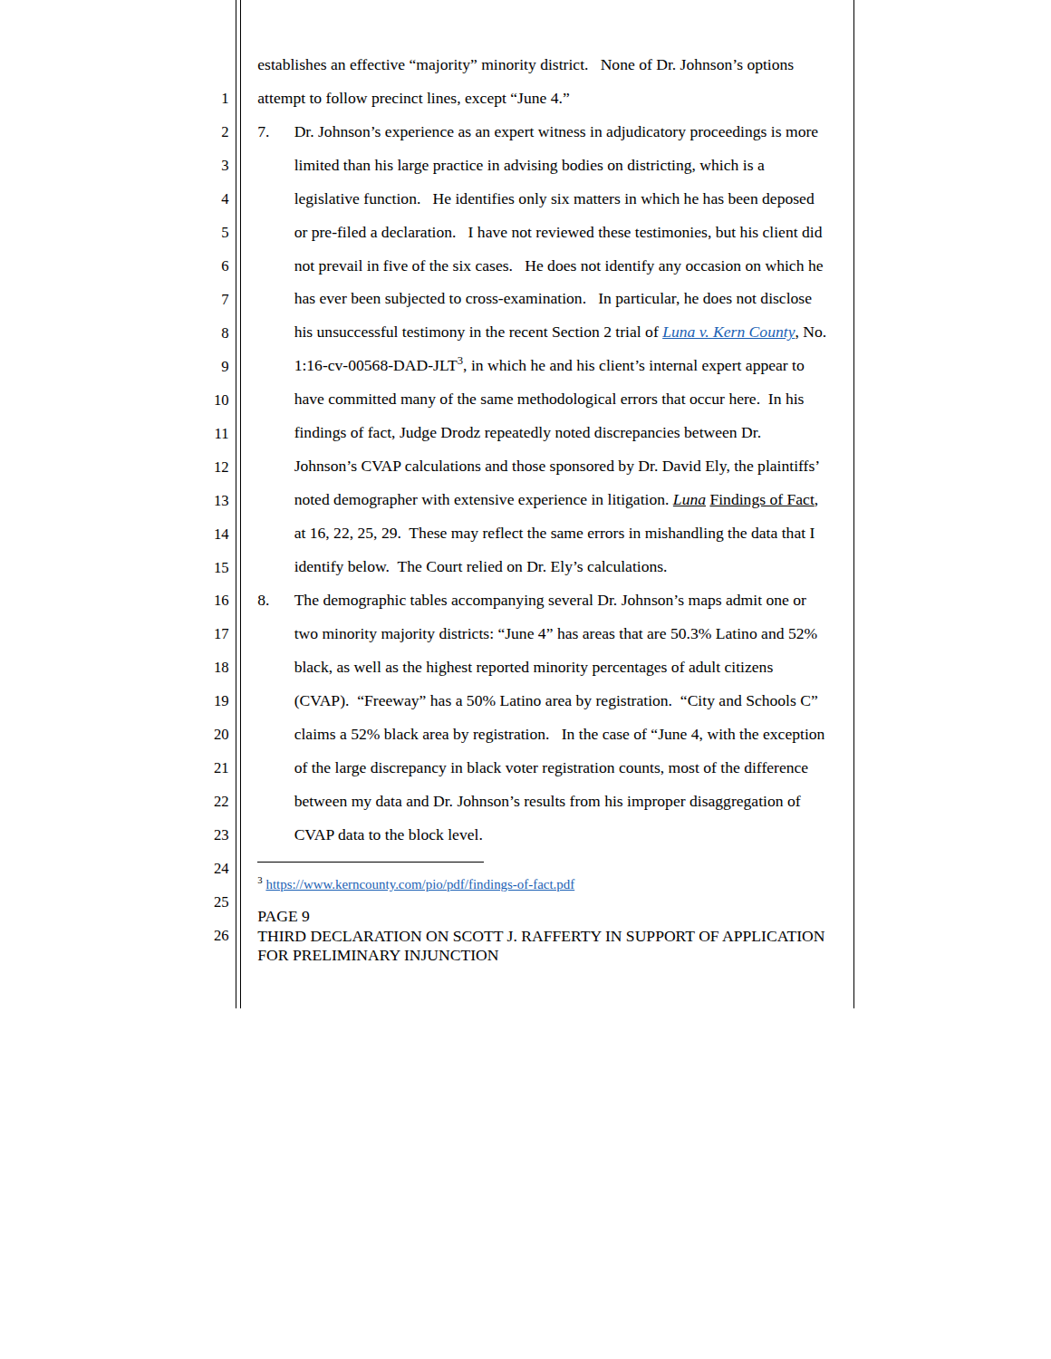1
2
3
4
5
6
7
8
9
10
11
12
13
14
15
16
17
18
19
20
21
22
23
24
25
26
establishes an effective “majority” minority district. None of Dr. Johnson’s options attempt to follow precinct lines, except “June 4.”
7. Dr. Johnson’s experience as an expert witness in adjudicatory proceedings is more limited than his large practice in advising bodies on districting, which is a legislative function. He identifies only six matters in which he has been deposed or pre-filed a declaration. I have not reviewed these testimonies, but his client did not prevail in five of the six cases. He does not identify any occasion on which he has ever been subjected to cross-examination. In particular, he does not disclose his unsuccessful testimony in the recent Section 2 trial of Luna v. Kern County, No. 1:16-cv-00568-DAD-JLT3, in which he and his client’s internal expert appear to have committed many of the same methodological errors that occur here. In his findings of fact, Judge Drodz repeatedly noted discrepancies between Dr. Johnson’s CVAP calculations and those sponsored by Dr. David Ely, the plaintiffs’ noted demographer with extensive experience in litigation. Luna Findings of Fact, at 16, 22, 25, 29. These may reflect the same errors in mishandling the data that I identify below. The Court relied on Dr. Ely’s calculations.
8. The demographic tables accompanying several Dr. Johnson’s maps admit one or two minority majority districts: “June 4” has areas that are 50.3% Latino and 52% black, as well as the highest reported minority percentages of adult citizens (CVAP). “Freeway” has a 50% Latino area by registration. “City and Schools C” claims a 52% black area by registration. In the case of “June 4, with the exception of the large discrepancy in black voter registration counts, most of the difference between my data and Dr. Johnson’s results from his improper disaggregation of CVAP data to the block level.
3 https://www.kerncounty.com/pio/pdf/findings-of-fact.pdf
PAGE 9
THIRD DECLARATION ON SCOTT J. RAFFERTY IN SUPPORT OF APPLICATION FOR PRELIMINARY INJUNCTION